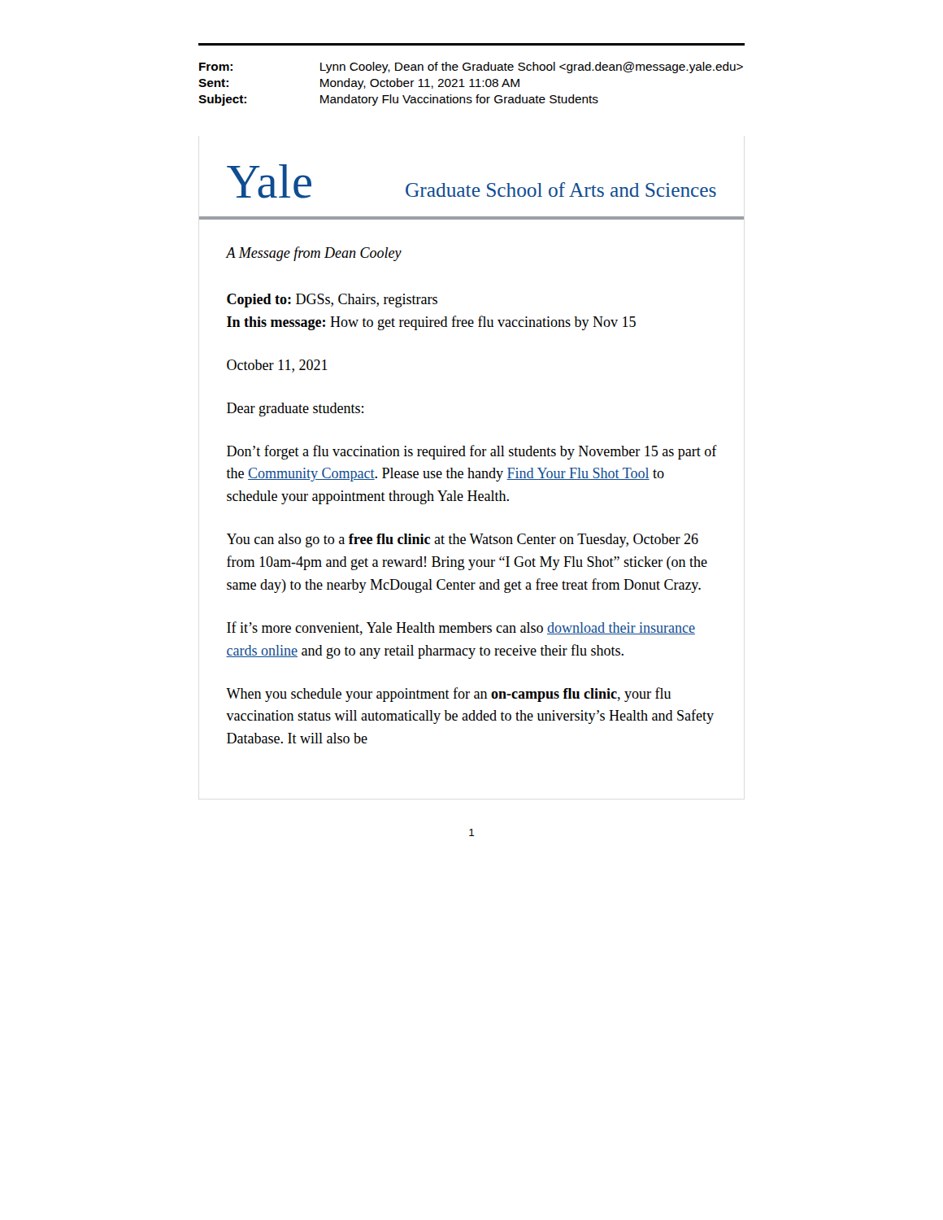| From: | Lynn Cooley, Dean of the Graduate School <grad.dean@message.yale.edu> |
| Sent: | Monday, October 11, 2021 11:08 AM |
| Subject: | Mandatory Flu Vaccinations for Graduate Students |
Yale
Graduate School of Arts and Sciences
A Message from Dean Cooley
Copied to: DGSs, Chairs, registrars
In this message: How to get required free flu vaccinations by Nov 15
October 11, 2021
Dear graduate students:
Don’t forget a flu vaccination is required for all students by November 15 as part of the Community Compact. Please use the handy Find Your Flu Shot Tool to schedule your appointment through Yale Health.
You can also go to a free flu clinic at the Watson Center on Tuesday, October 26 from 10am-4pm and get a reward! Bring your “I Got My Flu Shot” sticker (on the same day) to the nearby McDougal Center and get a free treat from Donut Crazy.
If it’s more convenient, Yale Health members can also download their insurance cards online and go to any retail pharmacy to receive their flu shots.
When you schedule your appointment for an on-campus flu clinic, your flu vaccination status will automatically be added to the university’s Health and Safety Database. It will also be
1